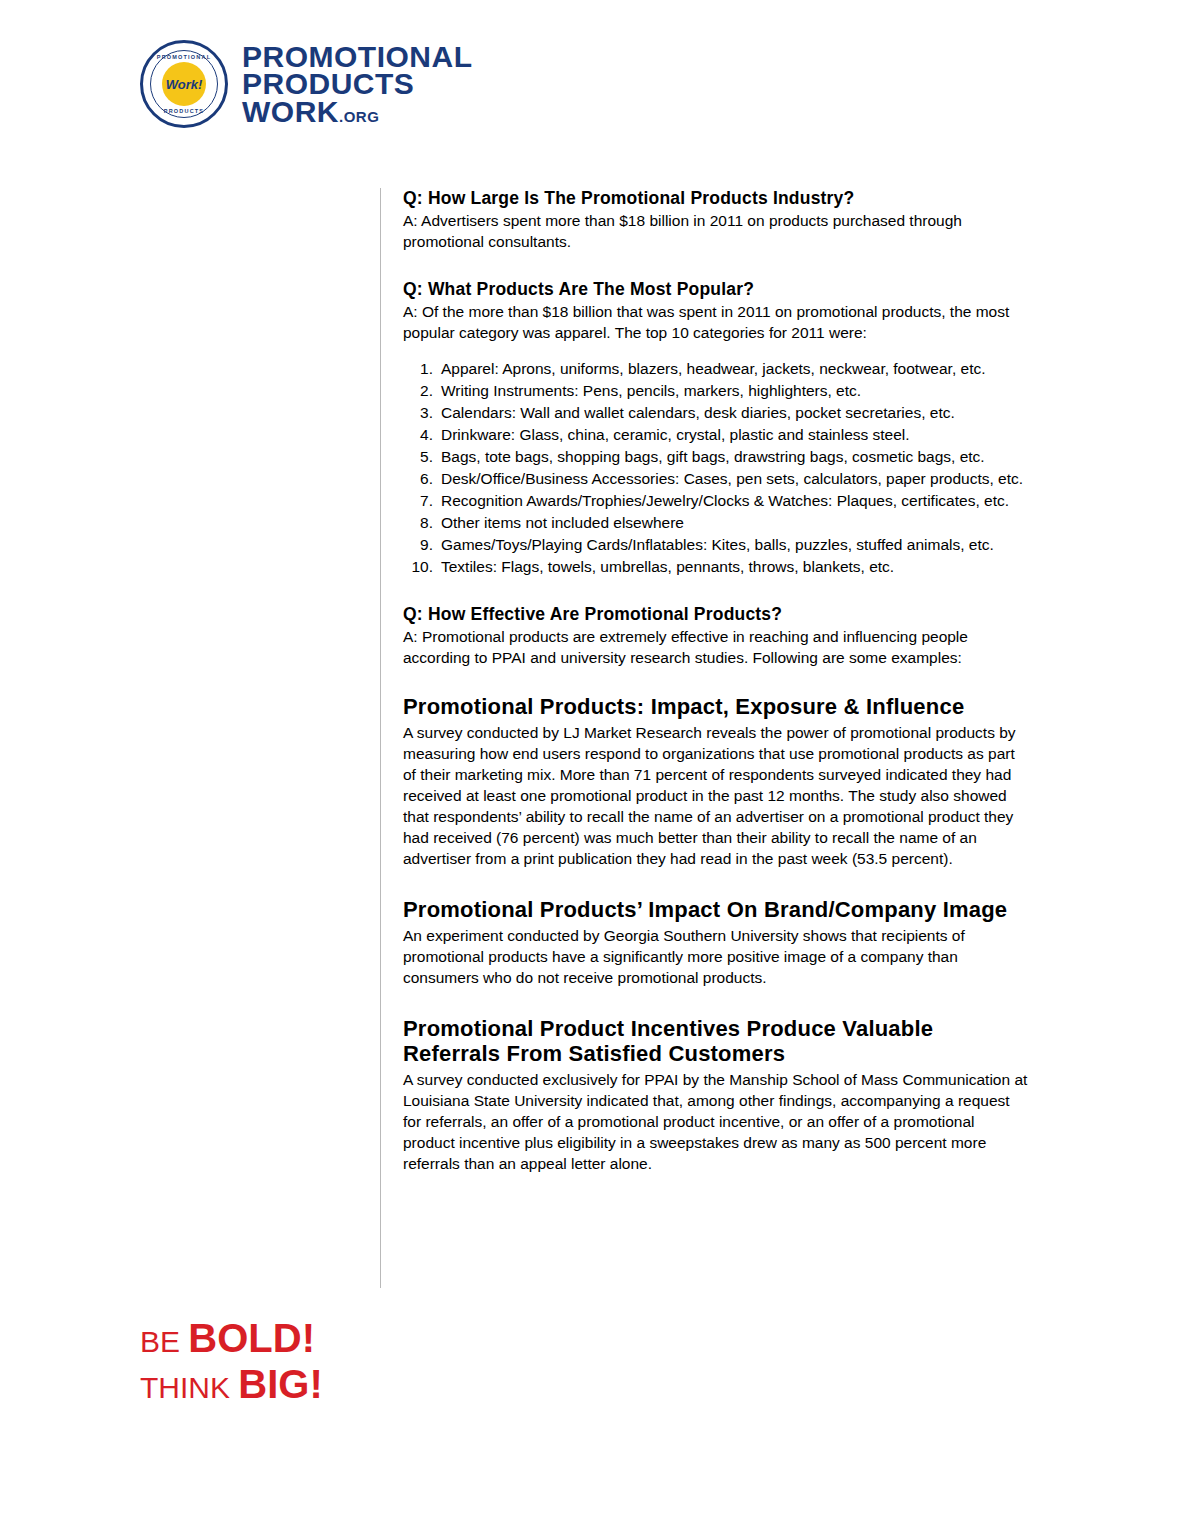PROMOTIONAL
Work!
PRODUCTS
PROMOTIONAL
PRODUCTS
WORK.ORG
Q: How Large Is The Promotional Products Industry?
A: Advertisers spent more than $18 billion in 2011 on products purchased through promotional consultants.
Q: What Products Are The Most Popular?
A: Of the more than $18 billion that was spent in 2011 on promotional products, the most popular category was apparel. The top 10 categories for 2011 were:
Apparel: Aprons, uniforms, blazers, headwear, jackets, neckwear, footwear, etc.
Writing Instruments: Pens, pencils, markers, highlighters, etc.
Calendars: Wall and wallet calendars, desk diaries, pocket secretaries, etc.
Drinkware: Glass, china, ceramic, crystal, plastic and stainless steel.
Bags, tote bags, shopping bags, gift bags, drawstring bags, cosmetic bags, etc.
Desk/Office/Business Accessories: Cases, pen sets, calculators, paper products, etc.
Recognition Awards/Trophies/Jewelry/Clocks & Watches: Plaques, certificates, etc.
Other items not included elsewhere
Games/Toys/Playing Cards/Inflatables: Kites, balls, puzzles, stuffed animals, etc.
Textiles: Flags, towels, umbrellas, pennants, throws, blankets, etc.
Q: How Effective Are Promotional Products?
A: Promotional products are extremely effective in reaching and influencing people according to PPAI and university research studies. Following are some examples:
Promotional Products: Impact, Exposure & Influence
A survey conducted by LJ Market Research reveals the power of promotional products by measuring how end users respond to organizations that use promotional products as part of their marketing mix. More than 71 percent of respondents surveyed indicated they had received at least one promotional product in the past 12 months. The study also showed that respondents’ ability to recall the name of an advertiser on a promotional product they had received (76 percent) was much better than their ability to recall the name of an advertiser from a print publication they had read in the past week (53.5 percent).
Promotional Products’ Impact On Brand/Company Image
An experiment conducted by Georgia Southern University shows that recipients of promotional products have a significantly more positive image of a company than consumers who do not receive promotional products.
Promotional Product Incentives Produce Valuable Referrals From Satisfied Customers
A survey conducted exclusively for PPAI by the Manship School of Mass Communication at Louisiana State University indicated that, among other findings, accompanying a request for referrals, an offer of a promotional product incentive, or an offer of a promotional product incentive plus eligibility in a sweepstakes drew as many as 500 percent more referrals than an appeal letter alone.
BE BOLD!
THINK BIG!